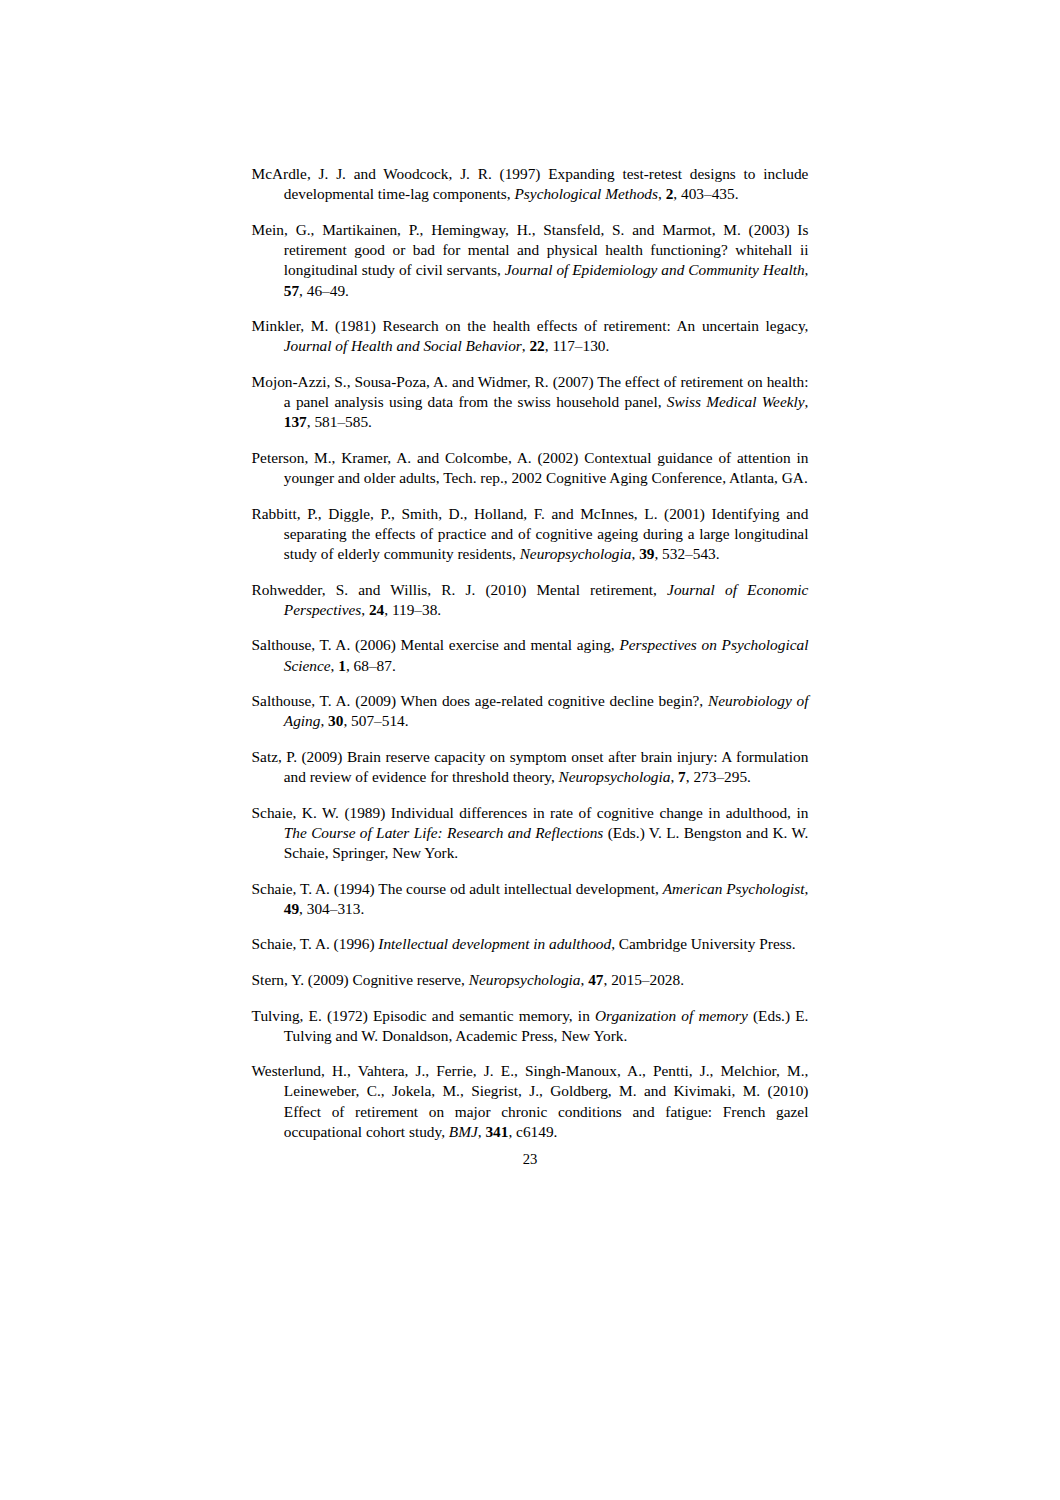McArdle, J. J. and Woodcock, J. R. (1997) Expanding test-retest designs to include developmental time-lag components, Psychological Methods, 2, 403–435.
Mein, G., Martikainen, P., Hemingway, H., Stansfeld, S. and Marmot, M. (2003) Is retirement good or bad for mental and physical health functioning? whitehall ii longitudinal study of civil servants, Journal of Epidemiology and Community Health, 57, 46–49.
Minkler, M. (1981) Research on the health effects of retirement: An uncertain legacy, Journal of Health and Social Behavior, 22, 117–130.
Mojon-Azzi, S., Sousa-Poza, A. and Widmer, R. (2007) The effect of retirement on health: a panel analysis using data from the swiss household panel, Swiss Medical Weekly, 137, 581–585.
Peterson, M., Kramer, A. and Colcombe, A. (2002) Contextual guidance of attention in younger and older adults, Tech. rep., 2002 Cognitive Aging Conference, Atlanta, GA.
Rabbitt, P., Diggle, P., Smith, D., Holland, F. and McInnes, L. (2001) Identifying and separating the effects of practice and of cognitive ageing during a large longitudinal study of elderly community residents, Neuropsychologia, 39, 532–543.
Rohwedder, S. and Willis, R. J. (2010) Mental retirement, Journal of Economic Perspectives, 24, 119–38.
Salthouse, T. A. (2006) Mental exercise and mental aging, Perspectives on Psychological Science, 1, 68–87.
Salthouse, T. A. (2009) When does age-related cognitive decline begin?, Neurobiology of Aging, 30, 507–514.
Satz, P. (2009) Brain reserve capacity on symptom onset after brain injury: A formulation and review of evidence for threshold theory, Neuropsychologia, 7, 273–295.
Schaie, K. W. (1989) Individual differences in rate of cognitive change in adulthood, in The Course of Later Life: Research and Reflections (Eds.) V. L. Bengston and K. W. Schaie, Springer, New York.
Schaie, T. A. (1994) The course od adult intellectual development, American Psychologist, 49, 304–313.
Schaie, T. A. (1996) Intellectual development in adulthood, Cambridge University Press.
Stern, Y. (2009) Cognitive reserve, Neuropsychologia, 47, 2015–2028.
Tulving, E. (1972) Episodic and semantic memory, in Organization of memory (Eds.) E. Tulving and W. Donaldson, Academic Press, New York.
Westerlund, H., Vahtera, J., Ferrie, J. E., Singh-Manoux, A., Pentti, J., Melchior, M., Leineweber, C., Jokela, M., Siegrist, J., Goldberg, M. and Kivimaki, M. (2010) Effect of retirement on major chronic conditions and fatigue: French gazel occupational cohort study, BMJ, 341, c6149.
23